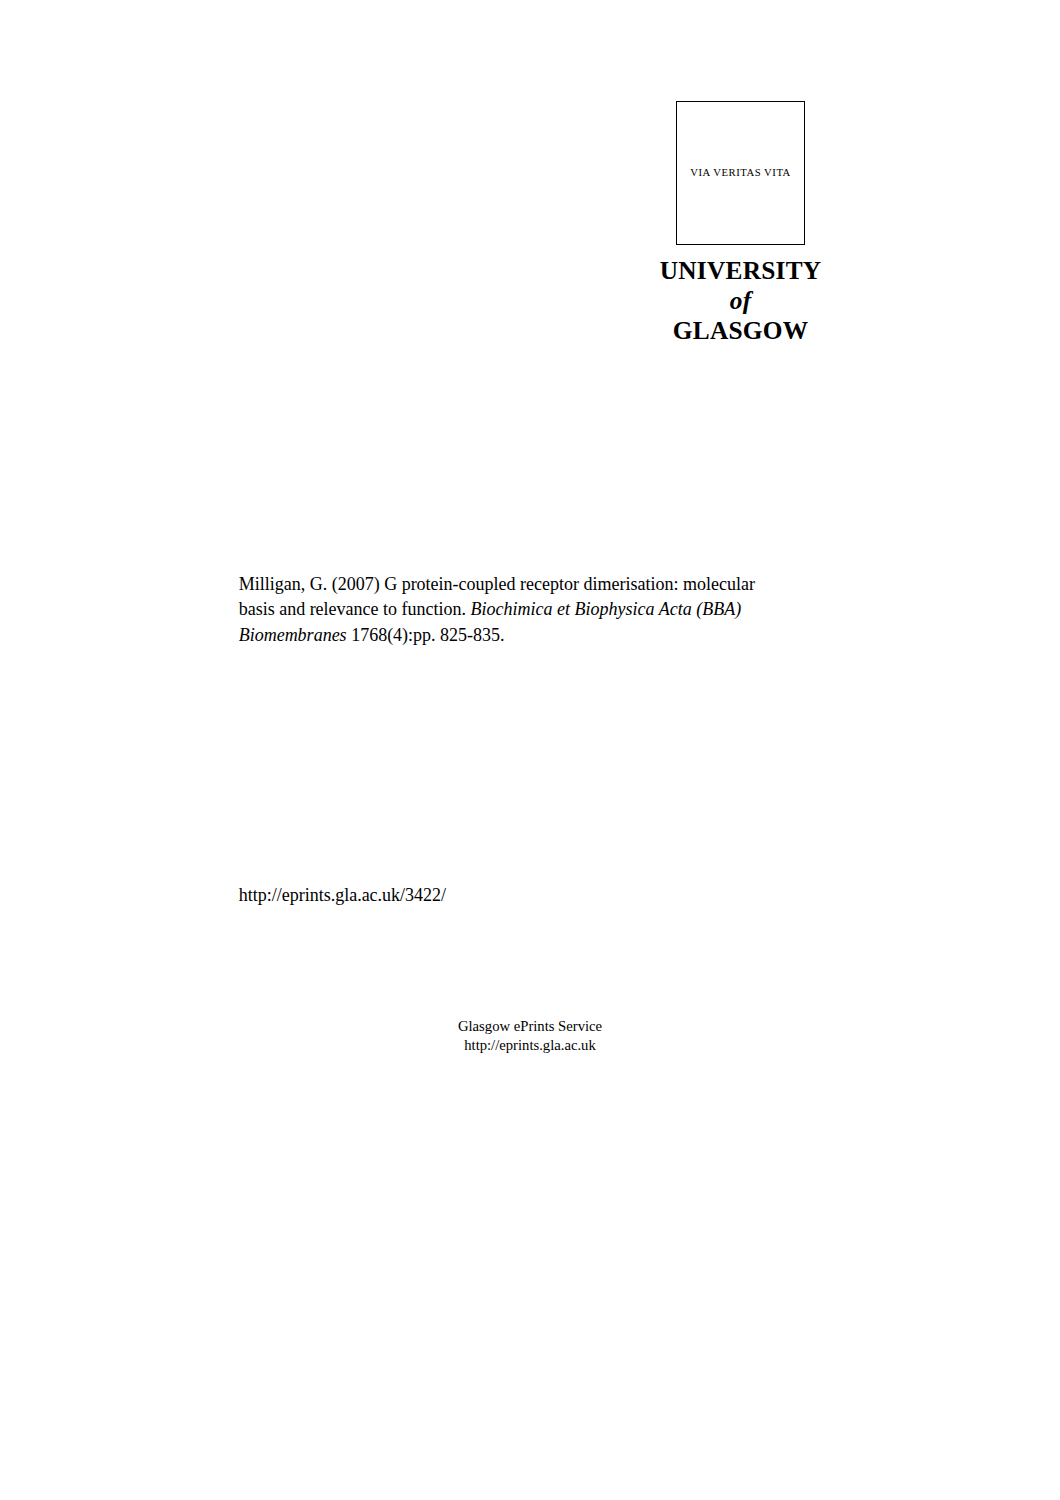VIA VERITAS VITA
UNIVERSITY
of
GLASGOW
Milligan, G. (2007) G protein-coupled receptor dimerisation: molecular basis and relevance to function. Biochimica et Biophysica Acta (BBA) Biomembranes 1768(4):pp. 825-835.
http://eprints.gla.ac.uk/3422/
Glasgow ePrints Service
http://eprints.gla.ac.uk